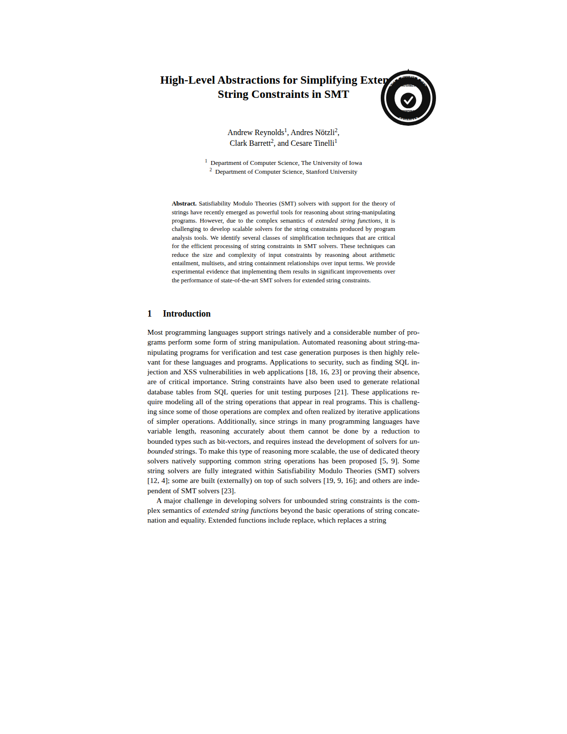CAV ★ Artifact ★ ASC Evaluated Artifact Evaluated
High-Level Abstractions for Simplifying Extended
String Constraints in SMT
Andrew Reynolds1, Andres Nötzli2,
Clark Barrett2, and Cesare Tinelli1
1 Department of Computer Science, The University of Iowa
2 Department of Computer Science, Stanford University
Abstract. Satisfiability Modulo Theories (SMT) solvers with support for the theory of strings have recently emerged as powerful tools for reasoning about string-manipulating programs. However, due to the complex semantics of extended string functions, it is challenging to develop scalable solvers for the string constraints produced by program analysis tools. We identify several classes of simplification techniques that are critical for the efficient processing of string constraints in SMT solvers. These techniques can reduce the size and complexity of input constraints by reasoning about arithmetic entailment, multisets, and string containment relationships over input terms. We provide experimental evidence that implementing them results in significant improvements over the performance of state-of-the-art SMT solvers for extended string constraints.
1 Introduction
Most programming languages support strings natively and a considerable number of programs perform some form of string manipulation. Automated reasoning about string-manipulating programs for verification and test case generation purposes is then highly relevant for these languages and programs. Applications to security, such as finding SQL injection and XSS vulnerabilities in web applications [18, 16, 23] or proving their absence, are of critical importance. String constraints have also been used to generate relational database tables from SQL queries for unit testing purposes [21]. These applications require modeling all of the string operations that appear in real programs. This is challenging since some of those operations are complex and often realized by iterative applications of simpler operations. Additionally, since strings in many programming languages have variable length, reasoning accurately about them cannot be done by a reduction to bounded types such as bit-vectors, and requires instead the development of solvers for unbounded strings. To make this type of reasoning more scalable, the use of dedicated theory solvers natively supporting common string operations has been proposed [5, 9]. Some string solvers are fully integrated within Satisfiability Modulo Theories (SMT) solvers [12, 4]; some are built (externally) on top of such solvers [19, 9, 16]; and others are independent of SMT solvers [23].
A major challenge in developing solvers for unbounded string constraints is the complex semantics of extended string functions beyond the basic operations of string concatenation and equality. Extended functions include replace, which replaces a string